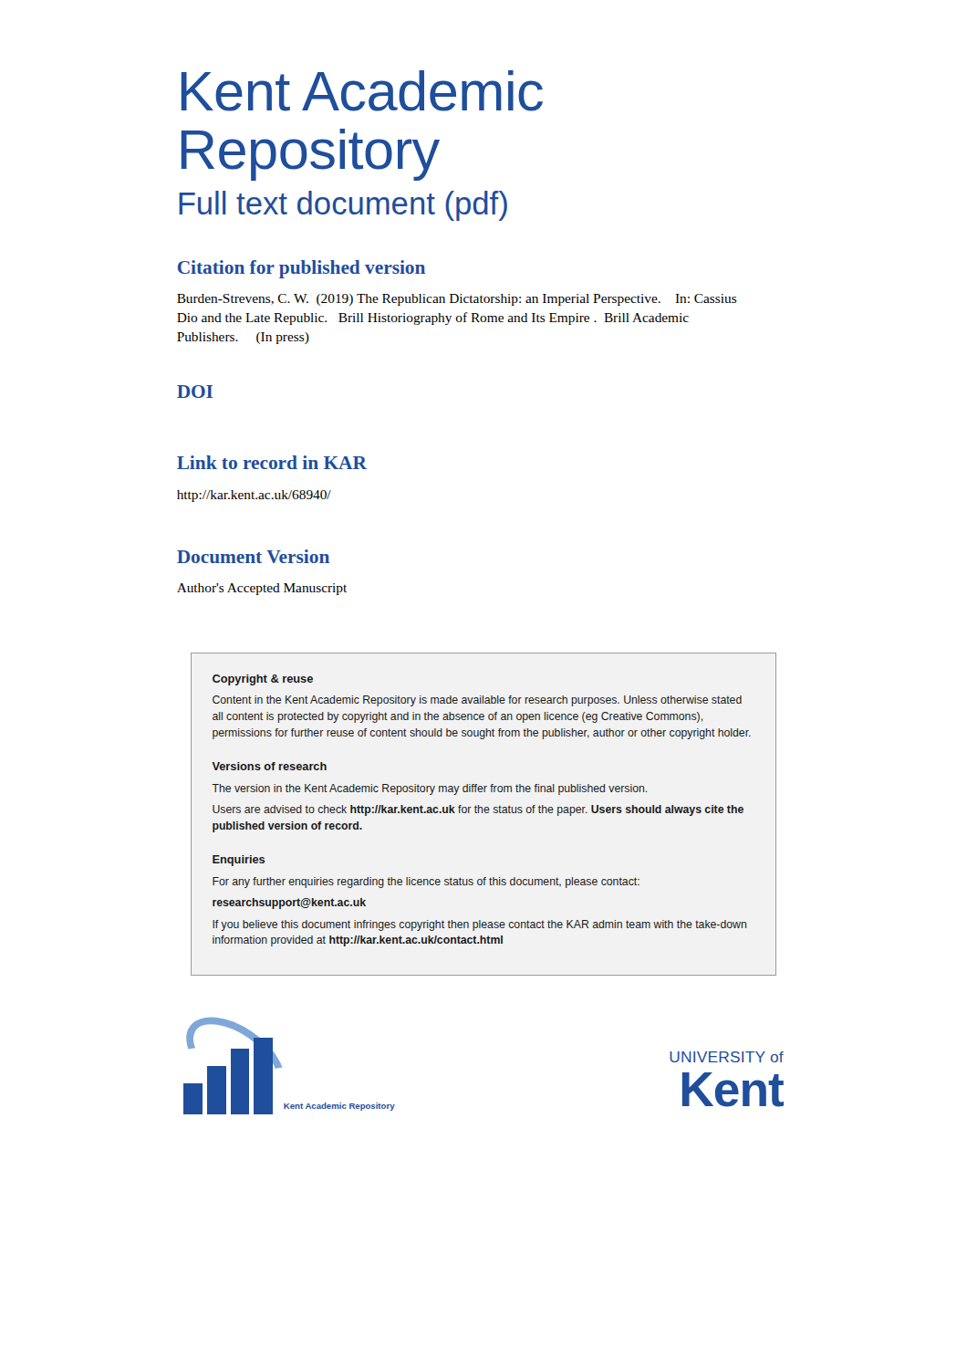Kent Academic Repository
Full text document (pdf)
Citation for published version
Burden-Strevens, C. W. (2019) The Republican Dictatorship: an Imperial Perspective. In: Cassius Dio and the Late Republic. Brill Historiography of Rome and Its Empire . Brill Academic Publishers. (In press)
DOI
Link to record in KAR
http://kar.kent.ac.uk/68940/
Document Version
Author's Accepted Manuscript
Copyright & reuse
Content in the Kent Academic Repository is made available for research purposes. Unless otherwise stated all content is protected by copyright and in the absence of an open licence (eg Creative Commons), permissions for further reuse of content should be sought from the publisher, author or other copyright holder.
Versions of research
The version in the Kent Academic Repository may differ from the final published version.
Users are advised to check http://kar.kent.ac.uk for the status of the paper. Users should always cite the published version of record.
Enquiries
For any further enquiries regarding the licence status of this document, please contact:
researchsupport@kent.ac.uk
If you believe this document infringes copyright then please contact the KAR admin team with the take-down information provided at http://kar.kent.ac.uk/contact.html
Kent Academic Repository
UNIVERSITY of
Kent